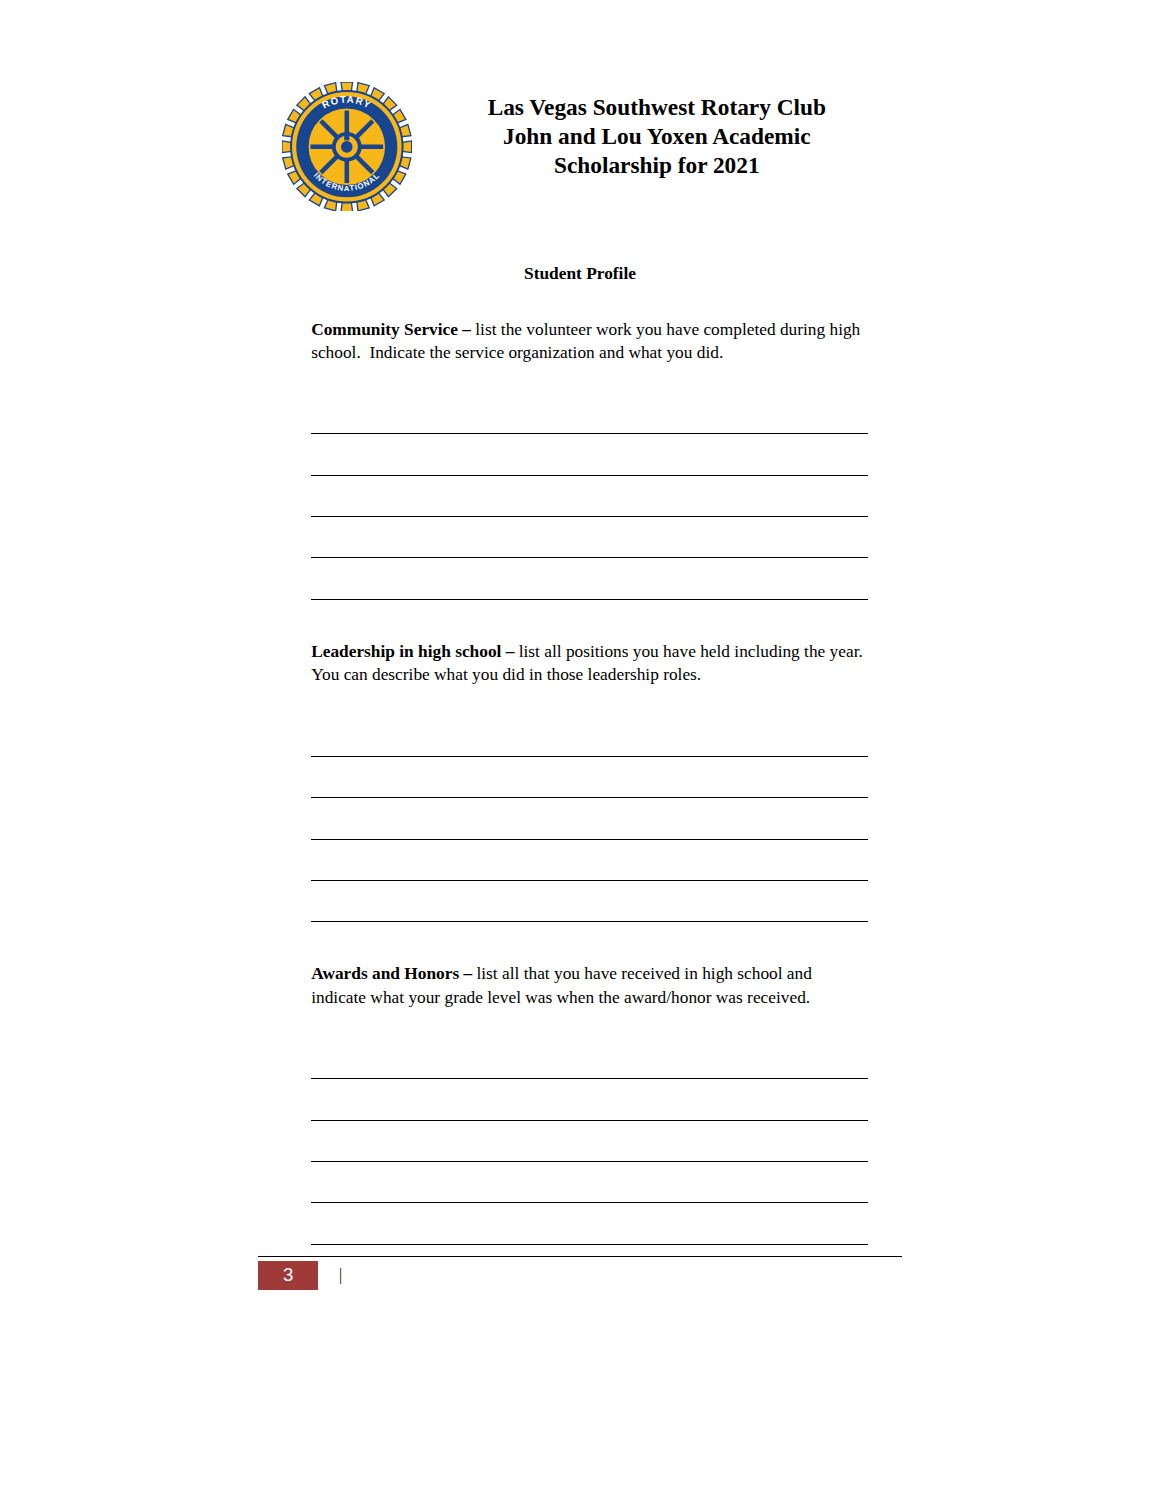ROTARY INTERNATIONAL
Las Vegas Southwest Rotary Club
John and Lou Yoxen Academic
Scholarship for 2021
Student Profile
Community Service – list the volunteer work you have completed during high school. Indicate the service organization and what you did.
Leadership in high school – list all positions you have held including the year. You can describe what you did in those leadership roles.
Awards and Honors – list all that you have received in high school and indicate what your grade level was when the award/honor was received.
3
|